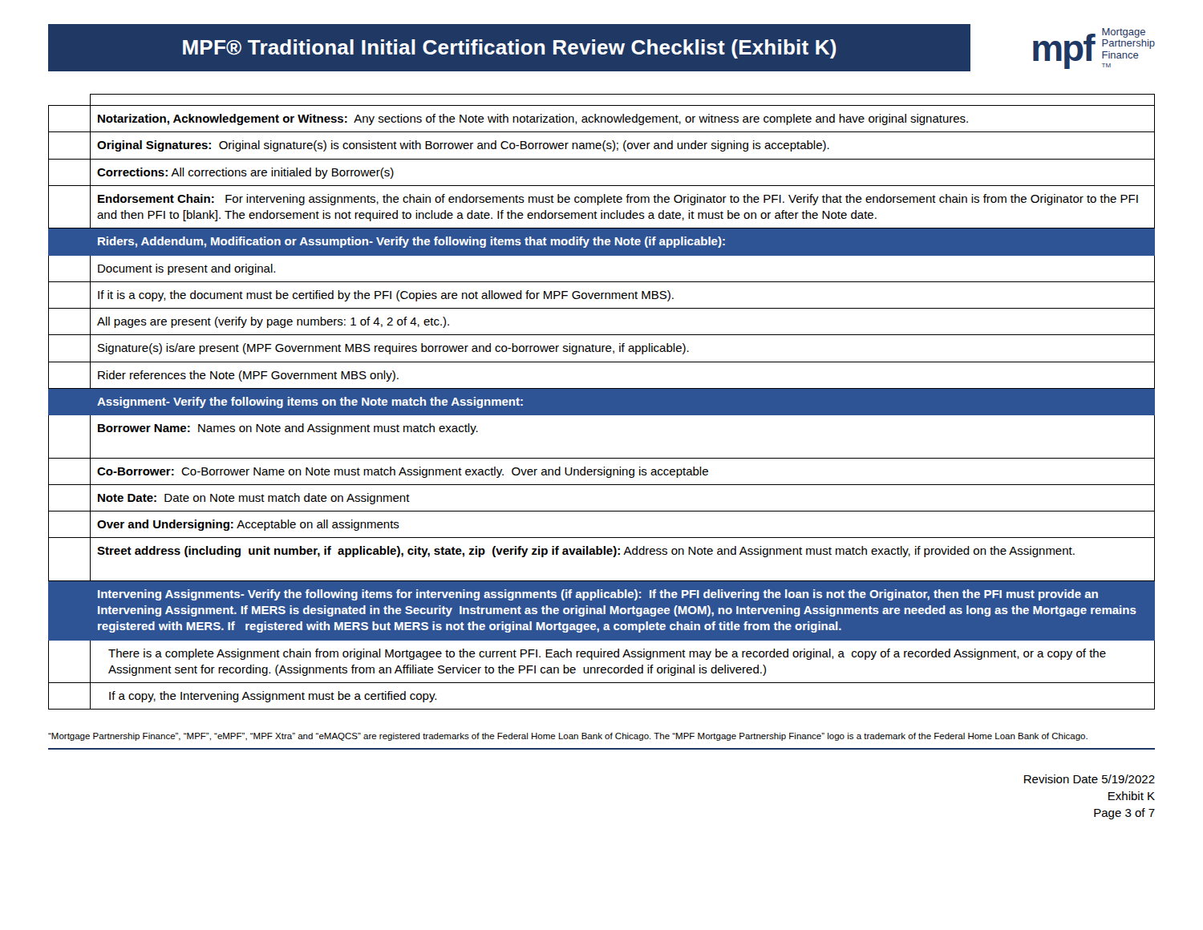MPF® Traditional Initial Certification Review Checklist (Exhibit K)
mpf
Mortgage Partnership FinanceTM
| | Notarization, Acknowledgement or Witness: Any sections of the Note with notarization, acknowledgement, or witness are complete and have original signatures. |
| | Original Signatures: Original signature(s) is consistent with Borrower and Co-Borrower name(s); (over and under signing is acceptable). |
| | Corrections: All corrections are initialed by Borrower(s) |
| | Endorsement Chain: For intervening assignments, the chain of endorsements must be complete from the Originator to the PFI. Verify that the endorsement chain is from the Originator to the PFI and then PFI to [blank]. The endorsement is not required to include a date. If the endorsement includes a date, it must be on or after the Note date. |
| | Riders, Addendum, Modification or Assumption- Verify the following items that modify the Note (if applicable): |
| | Document is present and original. |
| | If it is a copy, the document must be certified by the PFI (Copies are not allowed for MPF Government MBS). |
| | All pages are present (verify by page numbers: 1 of 4, 2 of 4, etc.). |
| | Signature(s) is/are present (MPF Government MBS requires borrower and co-borrower signature, if applicable). |
| | Rider references the Note (MPF Government MBS only). |
| | Assignment- Verify the following items on the Note match the Assignment: |
| | Borrower Name: Names on Note and Assignment must match exactly. |
| | Co-Borrower: Co-Borrower Name on Note must match Assignment exactly. Over and Undersigning is acceptable |
| | Note Date: Date on Note must match date on Assignment |
| | Over and Undersigning: Acceptable on all assignments |
| | Street address (including unit number, if applicable), city, state, zip (verify zip if available): Address on Note and Assignment must match exactly, if provided on the Assignment. |
| | Intervening Assignments- Verify the following items for intervening assignments (if applicable): If the PFI delivering the loan is not the Originator, then the PFI must provide an Intervening Assignment. If MERS is designated in the Security Instrument as the original Mortgagee (MOM), no Intervening Assignments are needed as long as the Mortgage remains registered with MERS. If registered with MERS but MERS is not the original Mortgagee, a complete chain of title from the original. |
| | There is a complete Assignment chain from original Mortgagee to the current PFI. Each required Assignment may be a recorded original, a copy of a recorded Assignment, or a copy of the Assignment sent for recording. (Assignments from an Affiliate Servicer to the PFI can be unrecorded if original is delivered.) |
| | If a copy, the Intervening Assignment must be a certified copy. |
“Mortgage Partnership Finance”, “MPF”, “eMPF”, “MPF Xtra” and “eMAQCS” are registered trademarks of the Federal Home Loan Bank of Chicago. The “MPF Mortgage Partnership Finance” logo is a trademark of the Federal Home Loan Bank of Chicago.
Revision Date 5/19/2022
Exhibit K
Page 3 of 7